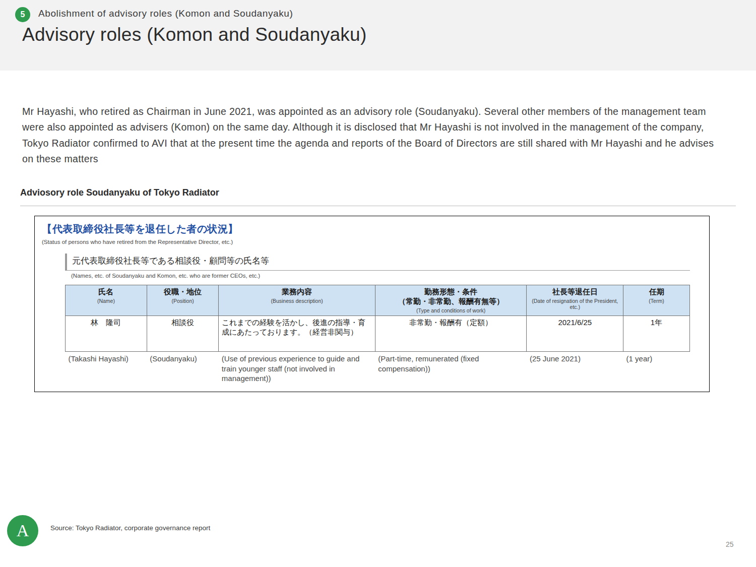5
Abolishment of advisory roles (Komon and Soudanyaku)
Advisory roles (Komon and Soudanyaku)
Mr Hayashi, who retired as Chairman in June 2021, was appointed as an advisory role (Soudanyaku). Several other members of the management team were also appointed as advisers (Komon) on the same day. Although it is disclosed that Mr Hayashi is not involved in the management of the company, Tokyo Radiator confirmed to AVI that at the present time the agenda and reports of the Board of Directors are still shared with Mr Hayashi and he advises on these matters
Adviosory role Soudanyaku of Tokyo Radiator
【代表取締役社長等を退任した者の状況】
(Status of persons who have retired from the Representative Director, etc.)
元代表取締役社長等である相談役・顧問等の氏名等
(Names, etc. of Soudanyaku and Komon, etc. who are former CEOs, etc.)
| 氏名 (Name) | 役職・地位 (Position) | 業務内容 (Business description) | 勤務形態・条件 （常勤・非常勤、報酬有無等） (Type and conditions of work) | 社長等退任日 (Date of resignation of the President, etc.) | 任期 (Term) |
| --- | --- | --- | --- | --- | --- |
| 林 隆司 | 相談役 | これまでの経験を活かし、後進の指導・育成にあたっております。（経営非関与） | 非常勤・報酬有（定額） | 2021/6/25 | 1年 |
| (Takashi Hayashi) | (Soudanyaku) | (Use of previous experience to guide and train younger staff (not involved in management)) | (Part-time, remunerated (fixed compensation)) | (25 June 2021) | (1 year) |
A
Source: Tokyo Radiator, corporate governance report
25